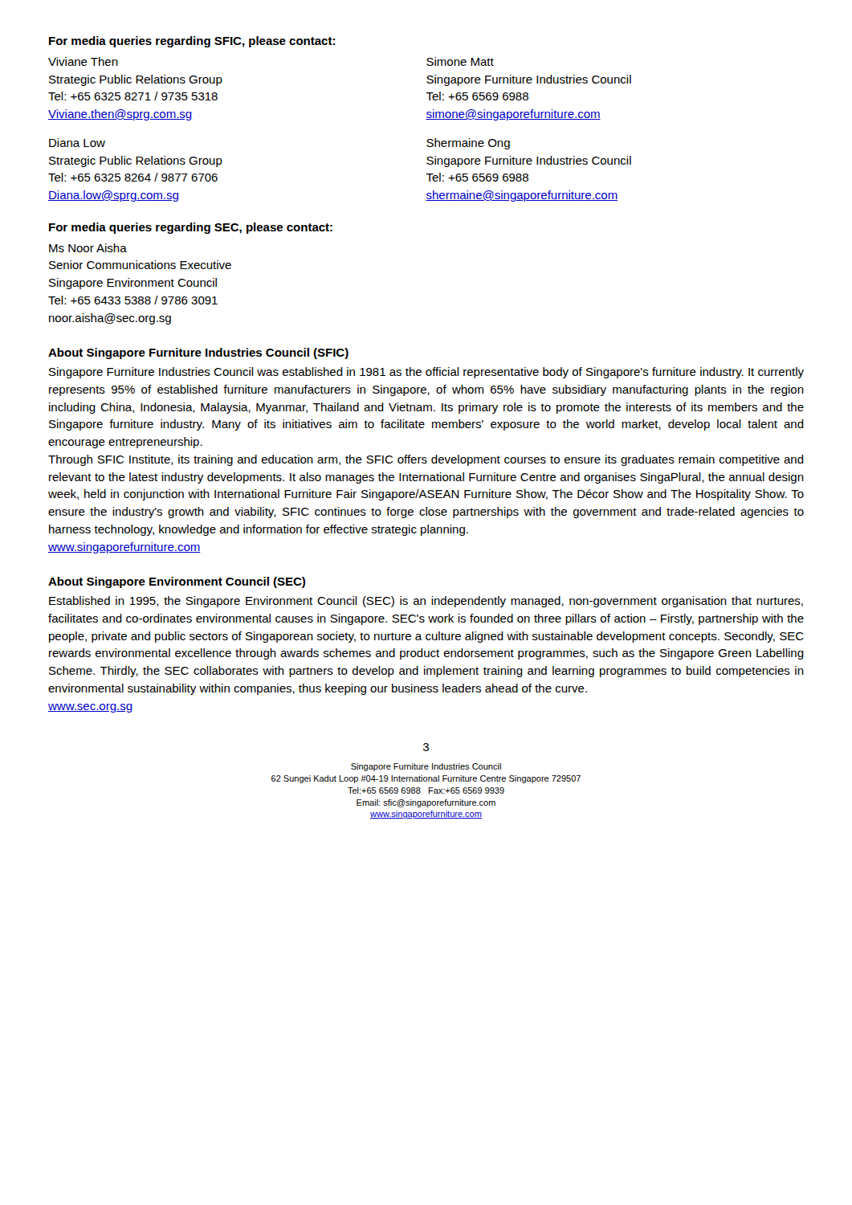For media queries regarding SFIC, please contact:
| Viviane Then Strategic Public Relations Group Tel: +65 6325 8271 / 9735 5318 Viviane.then@sprg.com.sg | Simone Matt Singapore Furniture Industries Council Tel: +65 6569 6988 simone@singaporefurniture.com |
| Diana Low Strategic Public Relations Group Tel: +65 6325 8264 / 9877 6706 Diana.low@sprg.com.sg | Shermaine Ong Singapore Furniture Industries Council Tel: +65 6569 6988 shermaine@singaporefurniture.com |
For media queries regarding SEC, please contact:
Ms Noor Aisha
Senior Communications Executive
Singapore Environment Council
Tel: +65 6433 5388 / 9786 3091
noor.aisha@sec.org.sg
About Singapore Furniture Industries Council (SFIC)
Singapore Furniture Industries Council was established in 1981 as the official representative body of Singapore's furniture industry. It currently represents 95% of established furniture manufacturers in Singapore, of whom 65% have subsidiary manufacturing plants in the region including China, Indonesia, Malaysia, Myanmar, Thailand and Vietnam. Its primary role is to promote the interests of its members and the Singapore furniture industry. Many of its initiatives aim to facilitate members' exposure to the world market, develop local talent and encourage entrepreneurship.
Through SFIC Institute, its training and education arm, the SFIC offers development courses to ensure its graduates remain competitive and relevant to the latest industry developments. It also manages the International Furniture Centre and organises SingaPlural, the annual design week, held in conjunction with International Furniture Fair Singapore/ASEAN Furniture Show, The Décor Show and The Hospitality Show. To ensure the industry's growth and viability, SFIC continues to forge close partnerships with the government and trade-related agencies to harness technology, knowledge and information for effective strategic planning.
www.singaporefurniture.com
About Singapore Environment Council (SEC)
Established in 1995, the Singapore Environment Council (SEC) is an independently managed, non-government organisation that nurtures, facilitates and co-ordinates environmental causes in Singapore. SEC's work is founded on three pillars of action – Firstly, partnership with the people, private and public sectors of Singaporean society, to nurture a culture aligned with sustainable development concepts. Secondly, SEC rewards environmental excellence through awards schemes and product endorsement programmes, such as the Singapore Green Labelling Scheme. Thirdly, the SEC collaborates with partners to develop and implement training and learning programmes to build competencies in environmental sustainability within companies, thus keeping our business leaders ahead of the curve.
www.sec.org.sg
3
Singapore Furniture Industries Council
62 Sungei Kadut Loop #04-19 International Furniture Centre Singapore 729507
Tel:+65 6569 6988 Fax:+65 6569 9939
Email: sfic@singaporefurniture.com
www.singaporefurniture.com